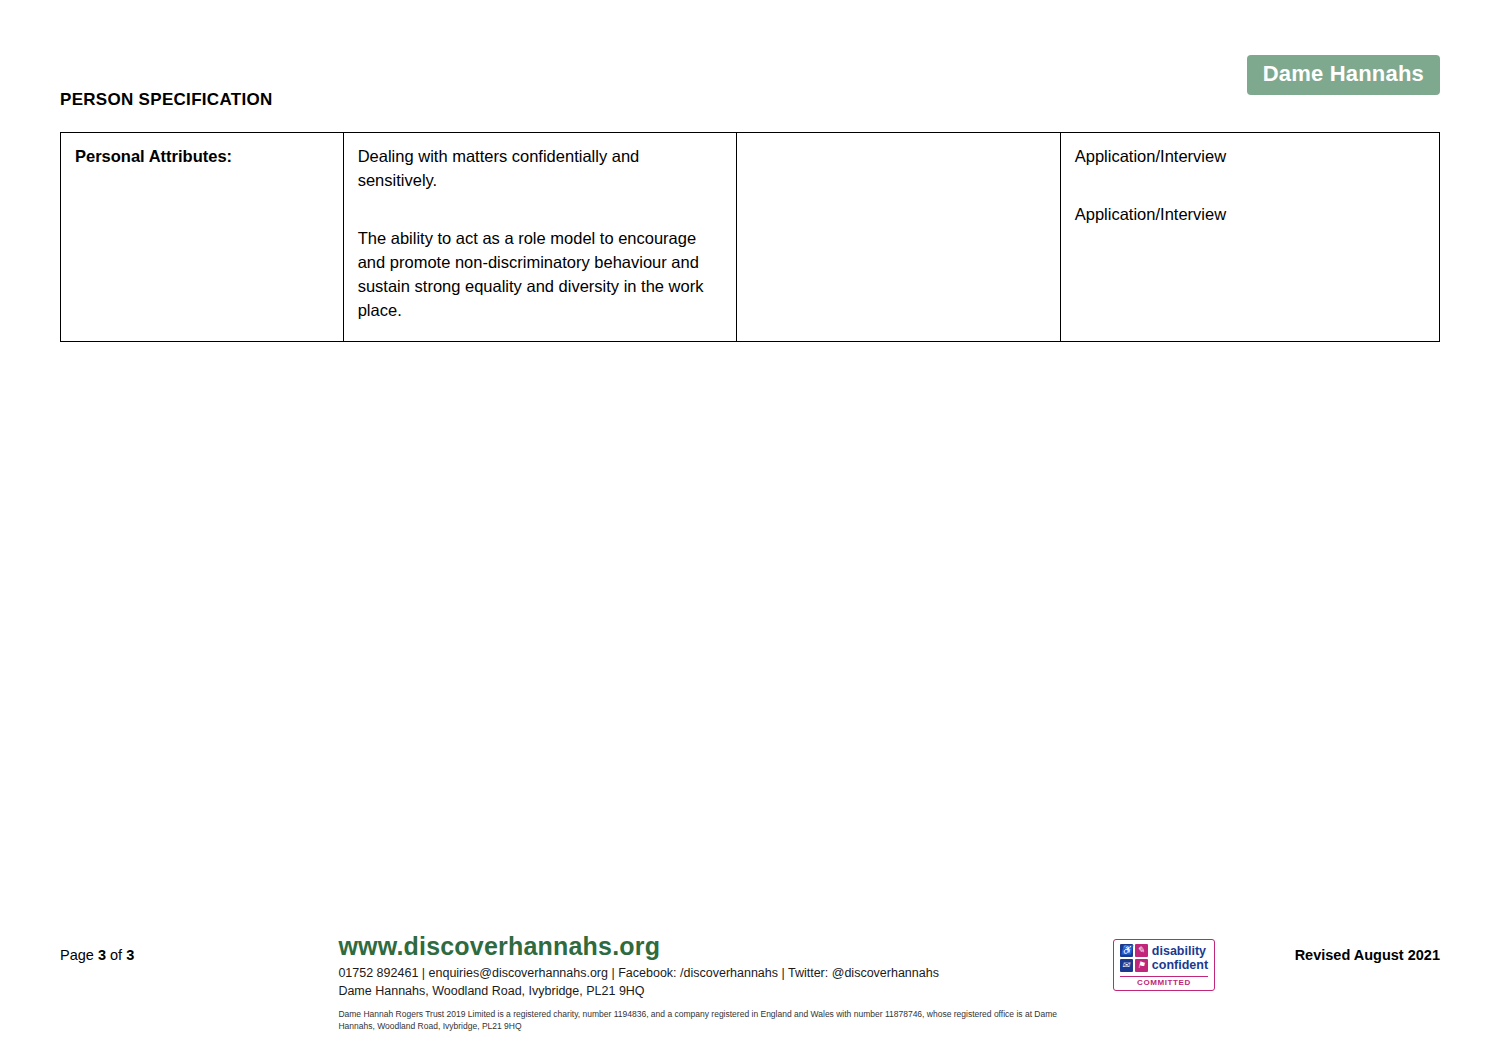Dame Hannahs
PERSON SPECIFICATION
| Personal Attributes: | Dealing with matters confidentially and sensitively. The ability to act as a role model to encourage and promote non-discriminatory behaviour and sustain strong equality and diversity in the work place. | | Application/Interview Application/Interview |
Page 3 of 3
www.discoverhannahs.org
01752 892461 | enquiries@discoverhannahs.org | Facebook: /discoverhannahs | Twitter: @discoverhannahs
Dame Hannahs, Woodland Road, Ivybridge, PL21 9HQ
Dame Hannah Rogers Trust 2019 Limited is a registered charity, number 1194836, and a company registered in England and Wales with number 11878746, whose registered office is at Dame Hannahs, Woodland Road, Ivybridge, PL21 9HQ
♿✎ ✉⚑
disability
confident
COMMITTED
Revised August 2021